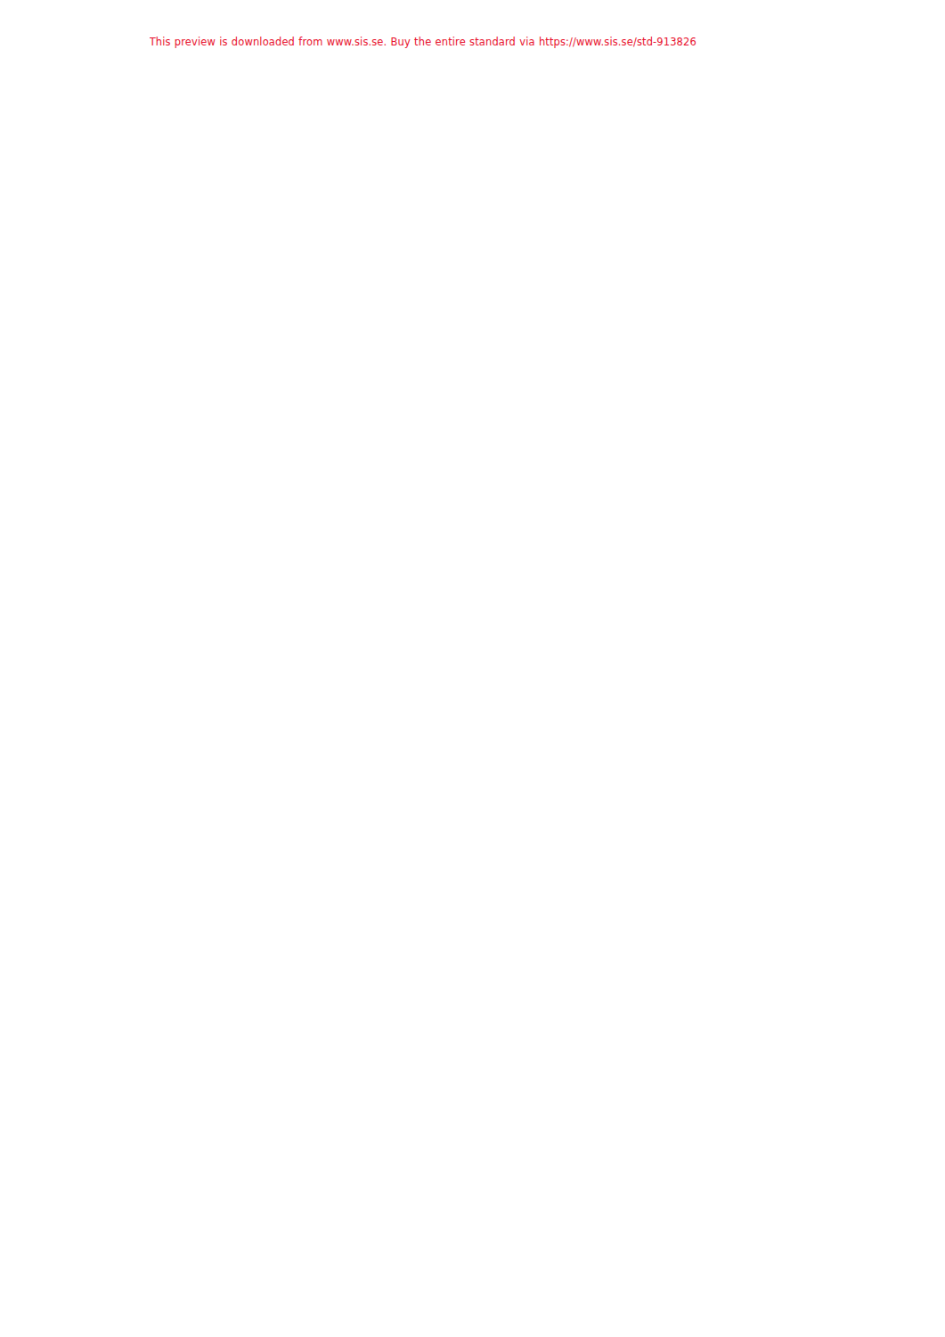This preview is downloaded from www.sis.se. Buy the entire standard via https://www.sis.se/std-913826